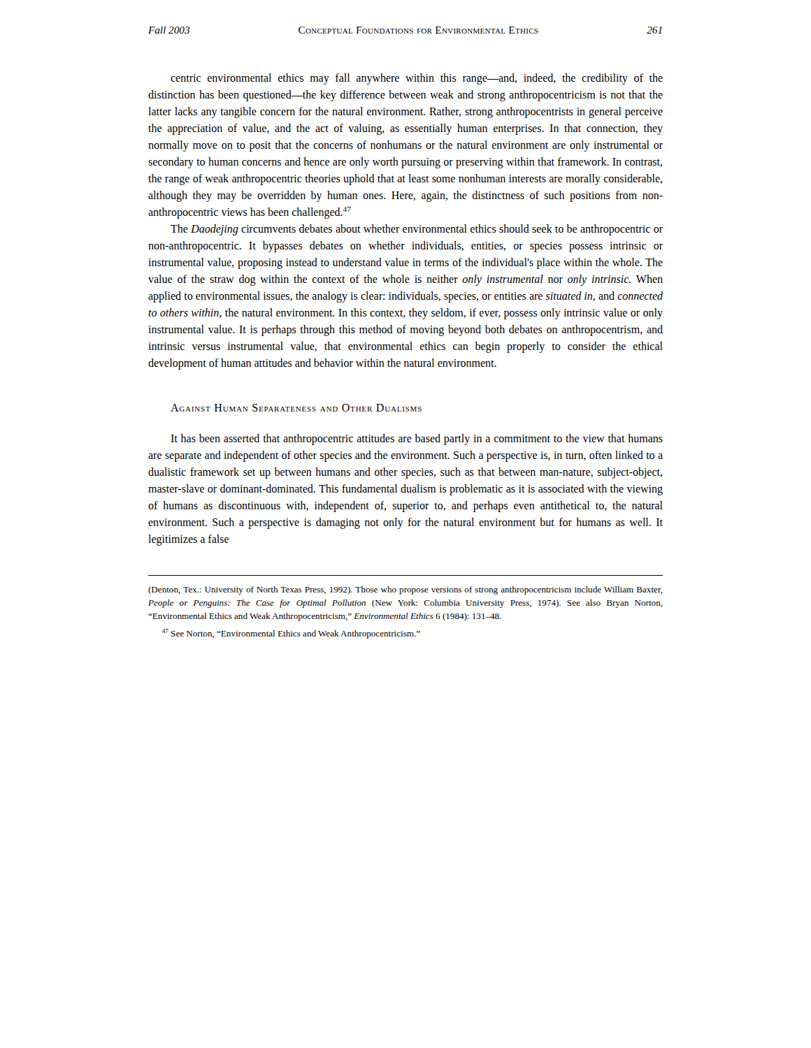Fall 2003 Conceptual Foundations for Environmental Ethics 261
centric environmental ethics may fall anywhere within this range—and, indeed, the credibility of the distinction has been questioned—the key difference between weak and strong anthropocentricism is not that the latter lacks any tangible concern for the natural environment. Rather, strong anthropocentrists in general perceive the appreciation of value, and the act of valuing, as essentially human enterprises. In that connection, they normally move on to posit that the concerns of nonhumans or the natural environment are only instrumental or secondary to human concerns and hence are only worth pursuing or preserving within that framework. In contrast, the range of weak anthropocentric theories uphold that at least some nonhuman interests are morally considerable, although they may be overridden by human ones. Here, again, the distinctness of such positions from non-anthropocentric views has been challenged.47
The Daodejing circumvents debates about whether environmental ethics should seek to be anthropocentric or non-anthropocentric. It bypasses debates on whether individuals, entities, or species possess intrinsic or instrumental value, proposing instead to understand value in terms of the individual's place within the whole. The value of the straw dog within the context of the whole is neither only instrumental nor only intrinsic. When applied to environmental issues, the analogy is clear: individuals, species, or entities are situated in, and connected to others within, the natural environment. In this context, they seldom, if ever, possess only intrinsic value or only instrumental value. It is perhaps through this method of moving beyond both debates on anthropocentrism, and intrinsic versus instrumental value, that environmental ethics can begin properly to consider the ethical development of human attitudes and behavior within the natural environment.
Against Human Separateness and Other Dualisms
It has been asserted that anthropocentric attitudes are based partly in a commitment to the view that humans are separate and independent of other species and the environment. Such a perspective is, in turn, often linked to a dualistic framework set up between humans and other species, such as that between man-nature, subject-object, master-slave or dominant-dominated. This fundamental dualism is problematic as it is associated with the viewing of humans as discontinuous with, independent of, superior to, and perhaps even antithetical to, the natural environment. Such a perspective is damaging not only for the natural environment but for humans as well. It legitimizes a false
(Denton, Tex.: University of North Texas Press, 1992). Those who propose versions of strong anthropocentricism include William Baxter, People or Penguins: The Case for Optimal Pollution (New York: Columbia University Press, 1974). See also Bryan Norton, “Environmental Ethics and Weak Anthropocentricism,” Environmental Ethics 6 (1984): 131–48.
47 See Norton, “Environmental Ethics and Weak Anthropocentricism.”